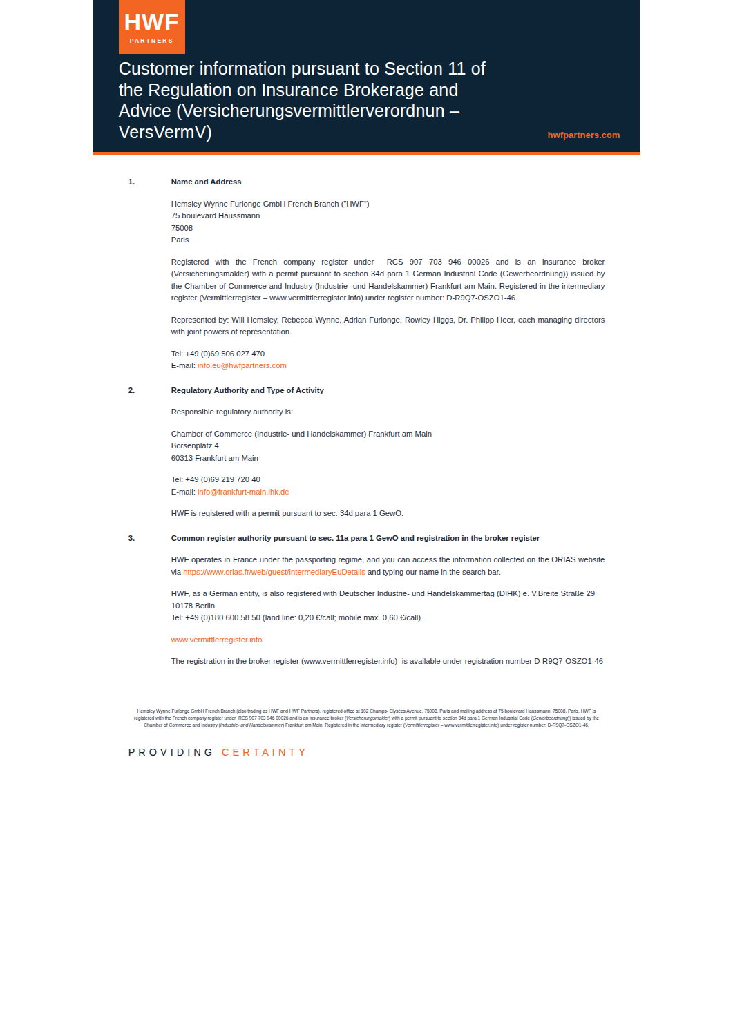HWF PARTNERS
Customer information pursuant to Section 11 of the Regulation on Insurance Brokerage and Advice (Versicherungsvermittlerverordnun – VersVermV)
hwfpartners.com
1.
Name and Address
Hemsley Wynne Furlonge GmbH French Branch (”HWF“)
75 boulevard Haussmann
75008
Paris
Registered with the French company register under RCS 907 703 946 00026 and is an insurance broker (Versicherungsmakler) with a permit pursuant to section 34d para 1 German Industrial Code (Gewerbeordnung)) issued by the Chamber of Commerce and Industry (Industrie- und Handelskammer) Frankfurt am Main. Registered in the intermediary register (Vermittlerregister – www.vermittlerregister.info) under register number: D-R9Q7-OSZO1-46.
Represented by: Will Hemsley, Rebecca Wynne, Adrian Furlonge, Rowley Higgs, Dr. Philipp Heer, each managing directors with joint powers of representation.
Tel: +49 (0)69 506 027 470
E-mail: info.eu@hwfpartners.com
2.
Regulatory Authority and Type of Activity
Responsible regulatory authority is:
Chamber of Commerce (Industrie- und Handelskammer) Frankfurt am Main
Börsenplatz 4
60313 Frankfurt am Main
Tel: +49 (0)69 219 720 40
E-mail: info@frankfurt-main.ihk.de
HWF is registered with a permit pursuant to sec. 34d para 1 GewO.
3.
Common register authority pursuant to sec. 11a para 1 GewO and registration in the broker register
HWF operates in France under the passporting regime, and you can access the information collected on the ORIAS website via https://www.orias.fr/web/guest/intermediaryEuDetails and typing our name in the search bar.
HWF, as a German entity, is also registered with Deutscher Industrie- und Handelskammertag (DIHK) e. V.Breite Straße 29
10178 Berlin
Tel: +49 (0)180 600 58 50 (land line: 0,20 €/call; mobile max. 0,60 €/call)
www.vermittlerregister.info
The registration in the broker register (www.vermittlerregister.info) is available under registration number D-R9Q7-OSZO1-46
Hemsley Wynne Furlonge GmbH French Branch (also trading as HWF and HWF Partners), registered office at 102 Champs- Elysées Avenue, 75008, Paris and mailing address at 75 boulevard Haussmann, 75008, Paris. HWF is registered with the French company register under RCS 907 703 946 00026 and is an insurance broker (Versicherungsmakler) with a permit pursuant to section 34d para 1 German Industrial Code (Gewerbeordnung)) issued by the Chamber of Commerce and Industry (Industrie- und Handelskammer) Frankfurt am Main. Registered in the intermediary register (Vermittlerregister – www.vermittlerregister.info) under register number: D-R9Q7-OSZO1-46.
PROVIDING CERTAINTY